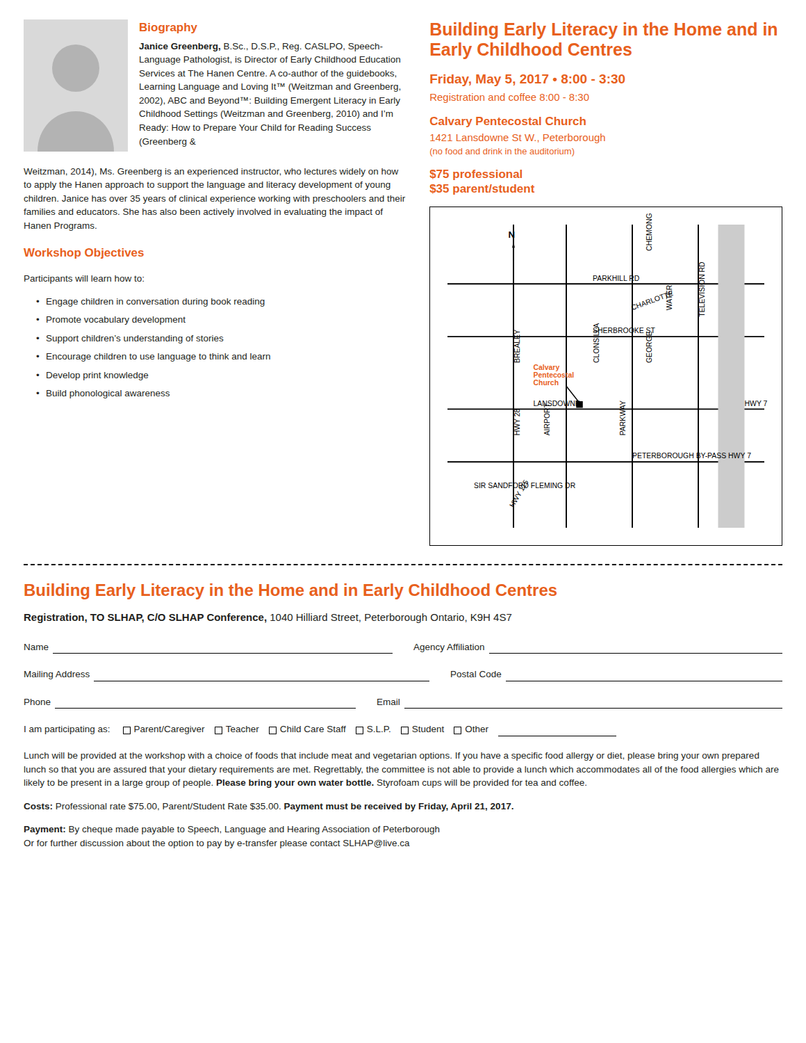Biography
Janice Greenberg, B.Sc., D.S.P., Reg. CASLPO, Speech-Language Pathologist, is Director of Early Childhood Education Services at The Hanen Centre. A co-author of the guidebooks, Learning Language and Loving It™ (Weitzman and Greenberg, 2002), ABC and Beyond™: Building Emergent Literacy in Early Childhood Settings (Weitzman and Greenberg, 2010) and I’m Ready: How to Prepare Your Child for Reading Success (Greenberg &
Weitzman, 2014), Ms. Greenberg is an experienced instructor, who lectures widely on how to apply the Hanen approach to support the language and literacy development of young children. Janice has over 35 years of clinical experience working with preschoolers and their families and educators. She has also been actively involved in evaluating the impact of Hanen Programs.
Workshop Objectives
Participants will learn how to:
Engage children in conversation during book reading
Promote vocabulary development
Support children’s understanding of stories
Encourage children to use language to think and learn
Develop print knowledge
Build phonological awareness
Building Early Literacy in the Home and in Early Childhood Centres
Friday, May 5, 2017 • 8:00 - 3:30
Registration and coffee 8:00 - 8:30
Calvary Pentecostal Church
1421 Lansdowne St W., Peterborough
(no food and drink in the auditorium)
$75 professional
$35 parent/student
Building Early Literacy in the Home and in Early Childhood Centres
Registration, TO SLHAP, C/O SLHAP Conference, 1040 Hilliard Street, Peterborough Ontario, K9H 4S7
Name
Agency Affiliation
Mailing Address
Postal Code
Phone
Email
I am participating as: Parent/Caregiver Teacher Child Care Staff S.L.P. Student Other
Lunch will be provided at the workshop with a choice of foods that include meat and vegetarian options. If you have a specific food allergy or diet, please bring your own prepared lunch so that you are assured that your dietary requirements are met. Regrettably, the committee is not able to provide a lunch which accommodates all of the food allergies which are likely to be present in a large group of people. Please bring your own water bottle. Styrofoam cups will be provided for tea and coffee.
Costs: Professional rate $75.00, Parent/Student Rate $35.00. Payment must be received by Friday, April 21, 2017.
Payment: By cheque made payable to Speech, Language and Hearing Association of Peterborough
Or for further discussion about the option to pay by e-transfer please contact SLHAP@live.ca